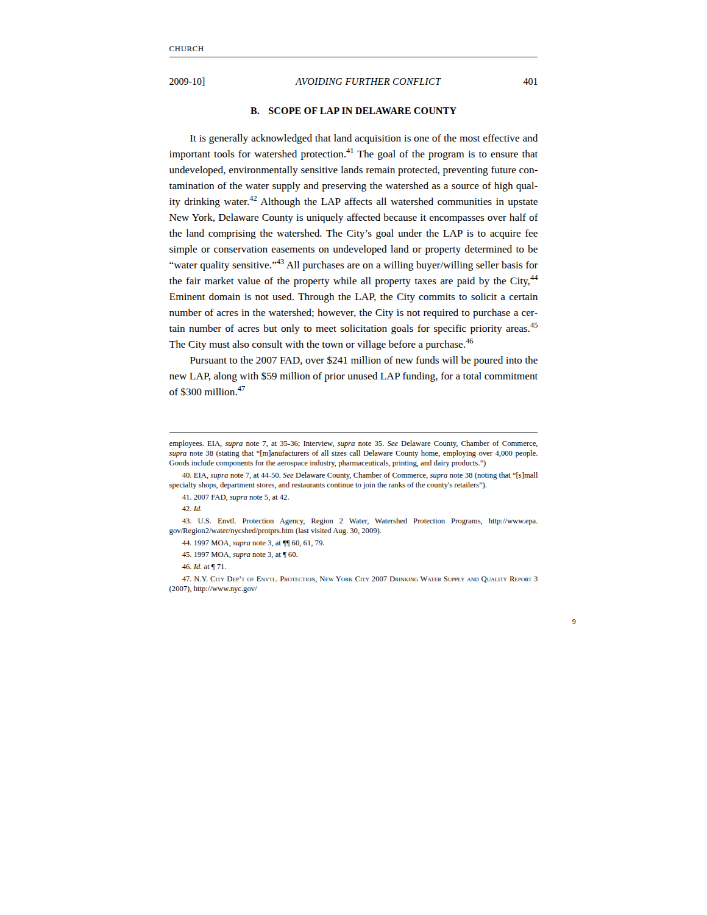CHURCH
2009-10]
AVOIDING FURTHER CONFLICT
401
B. SCOPE OF LAP IN DELAWARE COUNTY
It is generally acknowledged that land acquisition is one of the most effective and important tools for watershed protection.41 The goal of the program is to ensure that undeveloped, environmentally sensitive lands remain protected, preventing future contamination of the water supply and preserving the watershed as a source of high quality drinking water.42 Although the LAP affects all watershed communities in upstate New York, Delaware County is uniquely affected because it encompasses over half of the land comprising the watershed. The City’s goal under the LAP is to acquire fee simple or conservation easements on undeveloped land or property determined to be “water quality sensitive.”43 All purchases are on a willing buyer/willing seller basis for the fair market value of the property while all property taxes are paid by the City,44 Eminent domain is not used. Through the LAP, the City commits to solicit a certain number of acres in the watershed; however, the City is not required to purchase a certain number of acres but only to meet solicitation goals for specific priority areas.45 The City must also consult with the town or village before a purchase.46
Pursuant to the 2007 FAD, over $241 million of new funds will be poured into the new LAP, along with $59 million of prior unused LAP funding, for a total commitment of $300 million.47
employees. EIA, supra note 7, at 35-36; Interview, supra note 35. See Delaware County, Chamber of Commerce, supra note 38 (stating that “[m]anufacturers of all sizes call Delaware County home, employing over 4,000 people. Goods include components for the aerospace industry, pharmaceuticals, printing, and dairy products.”)
40. EIA, supra note 7, at 44-50. See Delaware County, Chamber of Commerce, supra note 38 (noting that “[s]mall specialty shops, department stores, and restaurants continue to join the ranks of the county's retailers”).
41. 2007 FAD, supra note 5, at 42.
42. Id.
43. U.S. Envtl. Protection Agency, Region 2 Water, Watershed Protection Programs, http://www.epa. gov/Region2/water/nycshed/protprs.htm (last visited Aug. 30, 2009).
44. 1997 MOA, supra note 3, at ¶¶ 60, 61, 79.
45. 1997 MOA, supra note 3, at ¶ 60.
46. Id. at ¶ 71.
47. N.Y. City Dep’t of Envtl. Protection, New York City 2007 Drinking Water Supply and Quality Report 3 (2007), http://www.nyc.gov/
9